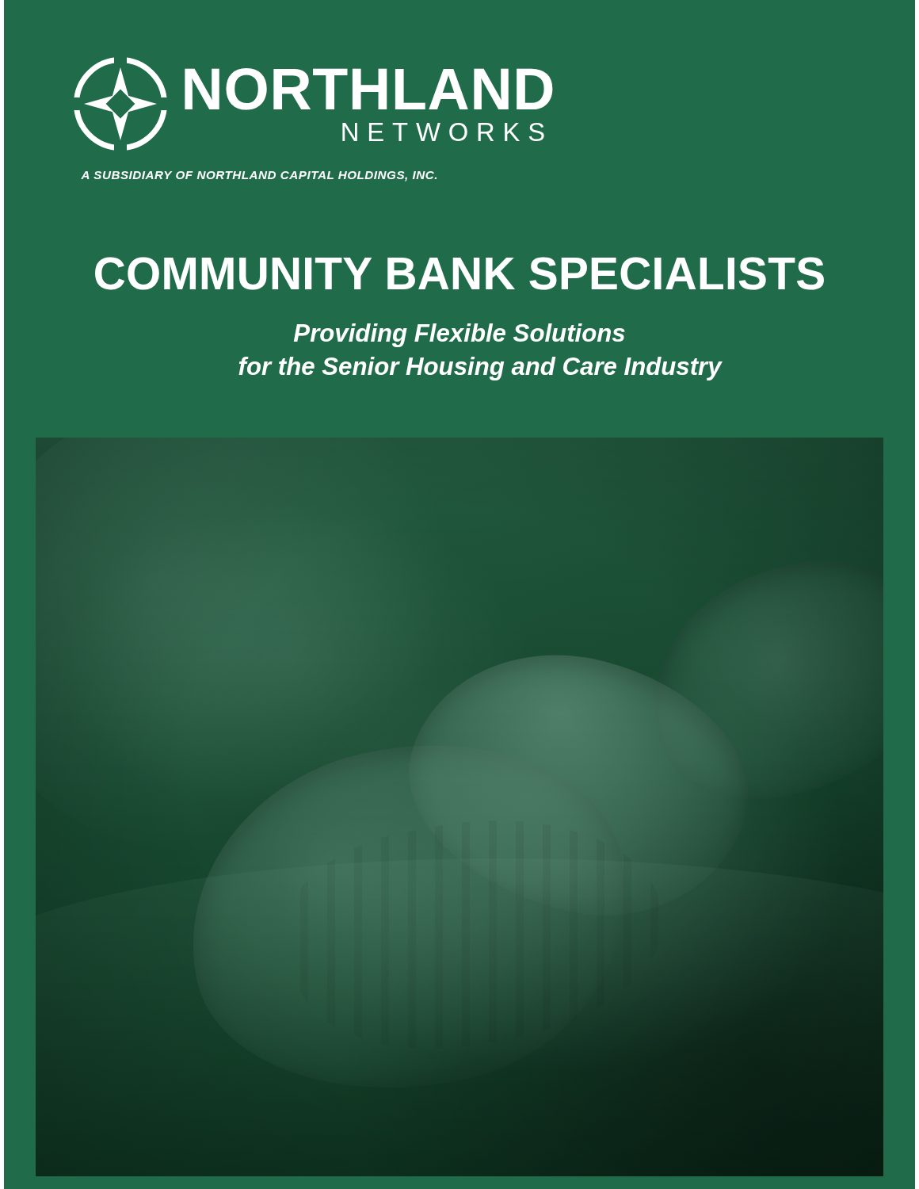NORTHLAND
NETWORKS
A SUBSIDIARY OF NORTHLAND CAPITAL HOLDINGS, INC.
COMMUNITY BANK SPECIALISTS
Providing Flexible Solutions for the Senior Housing and Care Industry